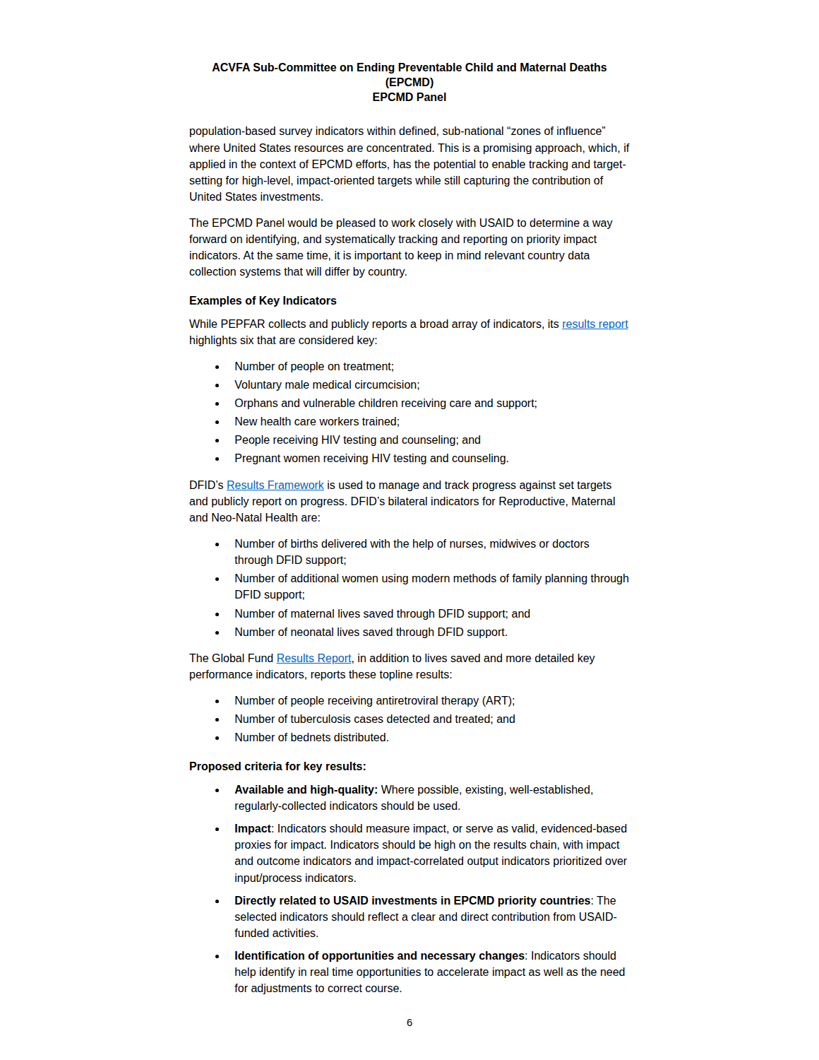ACVFA Sub-Committee on Ending Preventable Child and Maternal Deaths (EPCMD)
EPCMD Panel
population-based survey indicators within defined, sub-national “zones of influence” where United States resources are concentrated. This is a promising approach, which, if applied in the context of EPCMD efforts, has the potential to enable tracking and target-setting for high-level, impact-oriented targets while still capturing the contribution of United States investments.
The EPCMD Panel would be pleased to work closely with USAID to determine a way forward on identifying, and systematically tracking and reporting on priority impact indicators. At the same time, it is important to keep in mind relevant country data collection systems that will differ by country.
Examples of Key Indicators
While PEPFAR collects and publicly reports a broad array of indicators, its results report highlights six that are considered key:
Number of people on treatment;
Voluntary male medical circumcision;
Orphans and vulnerable children receiving care and support;
New health care workers trained;
People receiving HIV testing and counseling; and
Pregnant women receiving HIV testing and counseling.
DFID’s Results Framework is used to manage and track progress against set targets and publicly report on progress. DFID’s bilateral indicators for Reproductive, Maternal and Neo-Natal Health are:
Number of births delivered with the help of nurses, midwives or doctors through DFID support;
Number of additional women using modern methods of family planning through DFID support;
Number of maternal lives saved through DFID support; and
Number of neonatal lives saved through DFID support.
The Global Fund Results Report, in addition to lives saved and more detailed key performance indicators, reports these topline results:
Number of people receiving antiretroviral therapy (ART);
Number of tuberculosis cases detected and treated; and
Number of bednets distributed.
Proposed criteria for key results:
Available and high-quality: Where possible, existing, well-established, regularly-collected indicators should be used.
Impact: Indicators should measure impact, or serve as valid, evidenced-based proxies for impact. Indicators should be high on the results chain, with impact and outcome indicators and impact-correlated output indicators prioritized over input/process indicators.
Directly related to USAID investments in EPCMD priority countries: The selected indicators should reflect a clear and direct contribution from USAID-funded activities.
Identification of opportunities and necessary changes: Indicators should help identify in real time opportunities to accelerate impact as well as the need for adjustments to correct course.
6